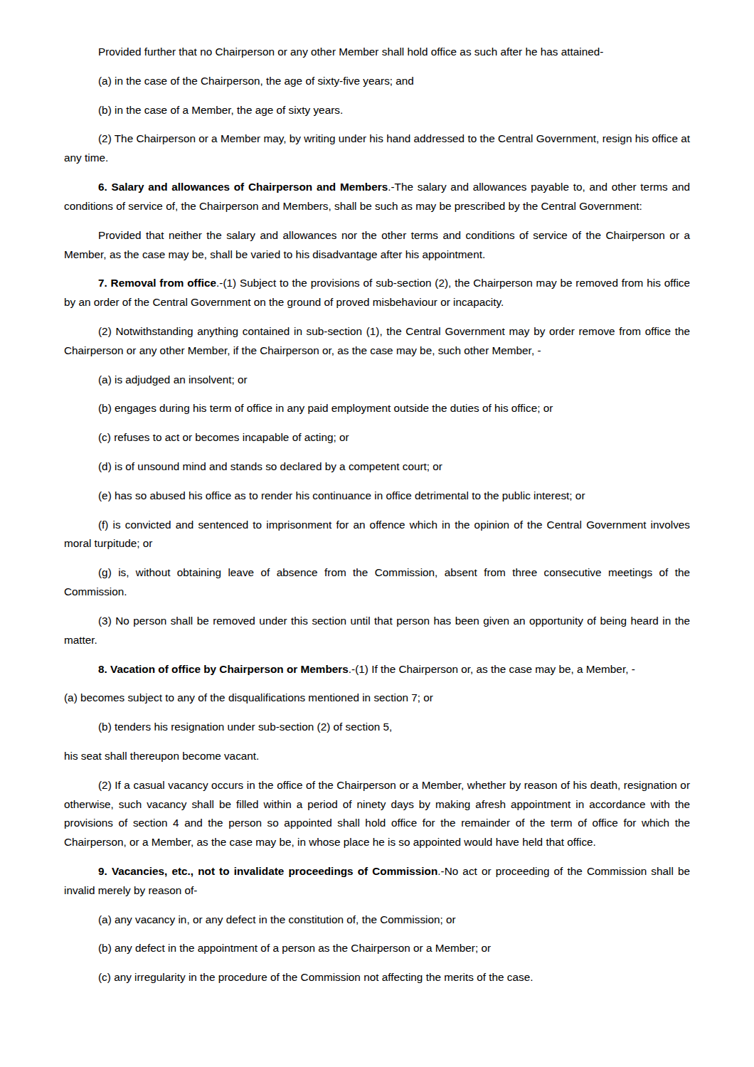Provided further that no Chairperson or any other Member shall hold office as such after he has attained-
(a) in the case of the Chairperson, the age of sixty-five years; and
(b) in the case of a Member, the age of sixty years.
(2) The Chairperson or a Member may, by writing under his hand addressed to the Central Government, resign his office at any time.
6. Salary and allowances of Chairperson and Members.-The salary and allowances payable to, and other terms and conditions of service of, the Chairperson and Members, shall be such as may be prescribed by the Central Government:
Provided that neither the salary and allowances nor the other terms and conditions of service of the Chairperson or a Member, as the case may be, shall be varied to his disadvantage after his appointment.
7. Removal from office.-(1) Subject to the provisions of sub-section (2), the Chairperson may be removed from his office by an order of the Central Government on the ground of proved misbehaviour or incapacity.
(2) Notwithstanding anything contained in sub-section (1), the Central Government may by order remove from office the Chairperson or any other Member, if the Chairperson or, as the case may be, such other Member, -
(a) is adjudged an insolvent; or
(b) engages during his term of office in any paid employment outside the duties of his office; or
(c) refuses to act or becomes incapable of acting; or
(d) is of unsound mind and stands so declared by a competent court; or
(e) has so abused his office as to render his continuance in office detrimental to the public interest; or
(f) is convicted and sentenced to imprisonment for an offence which in the opinion of the Central Government involves moral turpitude; or
(g) is, without obtaining leave of absence from the Commission, absent from three consecutive meetings of the Commission.
(3) No person shall be removed under this section until that person has been given an opportunity of being heard in the matter.
8. Vacation of office by Chairperson or Members.-(1) If the Chairperson or, as the case may be, a Member, -
(a) becomes subject to any of the disqualifications mentioned in section 7; or
(b) tenders his resignation under sub-section (2) of section 5,
his seat shall thereupon become vacant.
(2) If a casual vacancy occurs in the office of the Chairperson or a Member, whether by reason of his death, resignation or otherwise, such vacancy shall be filled within a period of ninety days by making afresh appointment in accordance with the provisions of section 4 and the person so appointed shall hold office for the remainder of the term of office for which the Chairperson, or a Member, as the case may be, in whose place he is so appointed would have held that office.
9. Vacancies, etc., not to invalidate proceedings of Commission.-No act or proceeding of the Commission shall be invalid merely by reason of-
(a) any vacancy in, or any defect in the constitution of, the Commission; or
(b) any defect in the appointment of a person as the Chairperson or a Member; or
(c) any irregularity in the procedure of the Commission not affecting the merits of the case.